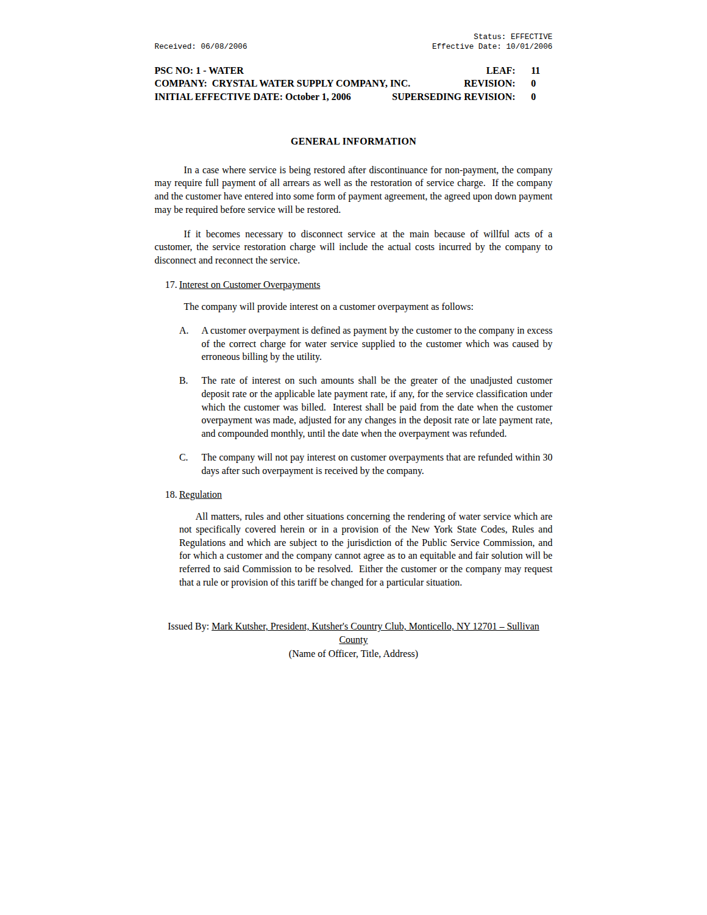Status: EFFECTIVE
Received: 06/08/2006 Effective Date: 10/01/2006
PSC NO: 1 - WATER LEAF: 11
COMPANY: CRYSTAL WATER SUPPLY COMPANY, INC. REVISION: 0
INITIAL EFFECTIVE DATE: October 1, 2006 SUPERSEDING REVISION: 0
GENERAL INFORMATION
In a case where service is being restored after discontinuance for non-payment, the company may require full payment of all arrears as well as the restoration of service charge. If the company and the customer have entered into some form of payment agreement, the agreed upon down payment may be required before service will be restored.
If it becomes necessary to disconnect service at the main because of willful acts of a customer, the service restoration charge will include the actual costs incurred by the company to disconnect and reconnect the service.
17. Interest on Customer Overpayments
The company will provide interest on a customer overpayment as follows:
A. A customer overpayment is defined as payment by the customer to the company in excess of the correct charge for water service supplied to the customer which was caused by erroneous billing by the utility.
B. The rate of interest on such amounts shall be the greater of the unadjusted customer deposit rate or the applicable late payment rate, if any, for the service classification under which the customer was billed. Interest shall be paid from the date when the customer overpayment was made, adjusted for any changes in the deposit rate or late payment rate, and compounded monthly, until the date when the overpayment was refunded.
C. The company will not pay interest on customer overpayments that are refunded within 30 days after such overpayment is received by the company.
18. Regulation
All matters, rules and other situations concerning the rendering of water service which are not specifically covered herein or in a provision of the New York State Codes, Rules and Regulations and which are subject to the jurisdiction of the Public Service Commission, and for which a customer and the company cannot agree as to an equitable and fair solution will be referred to said Commission to be resolved. Either the customer or the company may request that a rule or provision of this tariff be changed for a particular situation.
Issued By: Mark Kutsher, President, Kutsher's Country Club, Monticello, NY 12701 – Sullivan County
(Name of Officer, Title, Address)